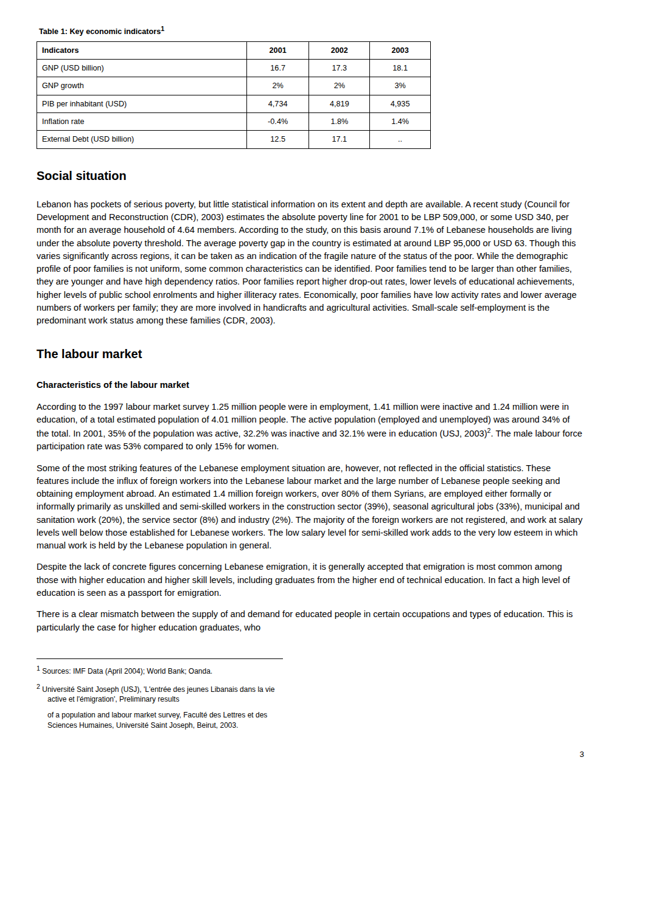Table 1: Key economic indicators1
| Indicators | 2001 | 2002 | 2003 |
| --- | --- | --- | --- |
| GNP (USD billion) | 16.7 | 17.3 | 18.1 |
| GNP growth | 2% | 2% | 3% |
| PIB per inhabitant (USD) | 4,734 | 4,819 | 4,935 |
| Inflation rate | -0.4% | 1.8% | 1.4% |
| External Debt (USD billion) | 12.5 | 17.1 | .. |
Social situation
Lebanon has pockets of serious poverty, but little statistical information on its extent and depth are available. A recent study (Council for Development and Reconstruction (CDR), 2003) estimates the absolute poverty line for 2001 to be LBP 509,000, or some USD 340, per month for an average household of 4.64 members. According to the study, on this basis around 7.1% of Lebanese households are living under the absolute poverty threshold. The average poverty gap in the country is estimated at around LBP 95,000 or USD 63. Though this varies significantly across regions, it can be taken as an indication of the fragile nature of the status of the poor. While the demographic profile of poor families is not uniform, some common characteristics can be identified. Poor families tend to be larger than other families, they are younger and have high dependency ratios. Poor families report higher drop-out rates, lower levels of educational achievements, higher levels of public school enrolments and higher illiteracy rates. Economically, poor families have low activity rates and lower average numbers of workers per family; they are more involved in handicrafts and agricultural activities. Small-scale self-employment is the predominant work status among these families (CDR, 2003).
The labour market
Characteristics of the labour market
According to the 1997 labour market survey 1.25 million people were in employment, 1.41 million were inactive and 1.24 million were in education, of a total estimated population of 4.01 million people. The active population (employed and unemployed) was around 34% of the total. In 2001, 35% of the population was active, 32.2% was inactive and 32.1% were in education (USJ, 2003)2. The male labour force participation rate was 53% compared to only 15% for women.
Some of the most striking features of the Lebanese employment situation are, however, not reflected in the official statistics. These features include the influx of foreign workers into the Lebanese labour market and the large number of Lebanese people seeking and obtaining employment abroad. An estimated 1.4 million foreign workers, over 80% of them Syrians, are employed either formally or informally primarily as unskilled and semi-skilled workers in the construction sector (39%), seasonal agricultural jobs (33%), municipal and sanitation work (20%), the service sector (8%) and industry (2%). The majority of the foreign workers are not registered, and work at salary levels well below those established for Lebanese workers. The low salary level for semi-skilled work adds to the very low esteem in which manual work is held by the Lebanese population in general.
Despite the lack of concrete figures concerning Lebanese emigration, it is generally accepted that emigration is most common among those with higher education and higher skill levels, including graduates from the higher end of technical education. In fact a high level of education is seen as a passport for emigration.
There is a clear mismatch between the supply of and demand for educated people in certain occupations and types of education. This is particularly the case for higher education graduates, who
1 Sources: IMF Data (April 2004); World Bank; Oanda.
2 Université Saint Joseph (USJ), 'L'entrée des jeunes Libanais dans la vie active et l'émigration', Preliminary results
of a population and labour market survey, Faculté des Lettres et des Sciences Humaines, Université Saint Joseph, Beirut, 2003.
3